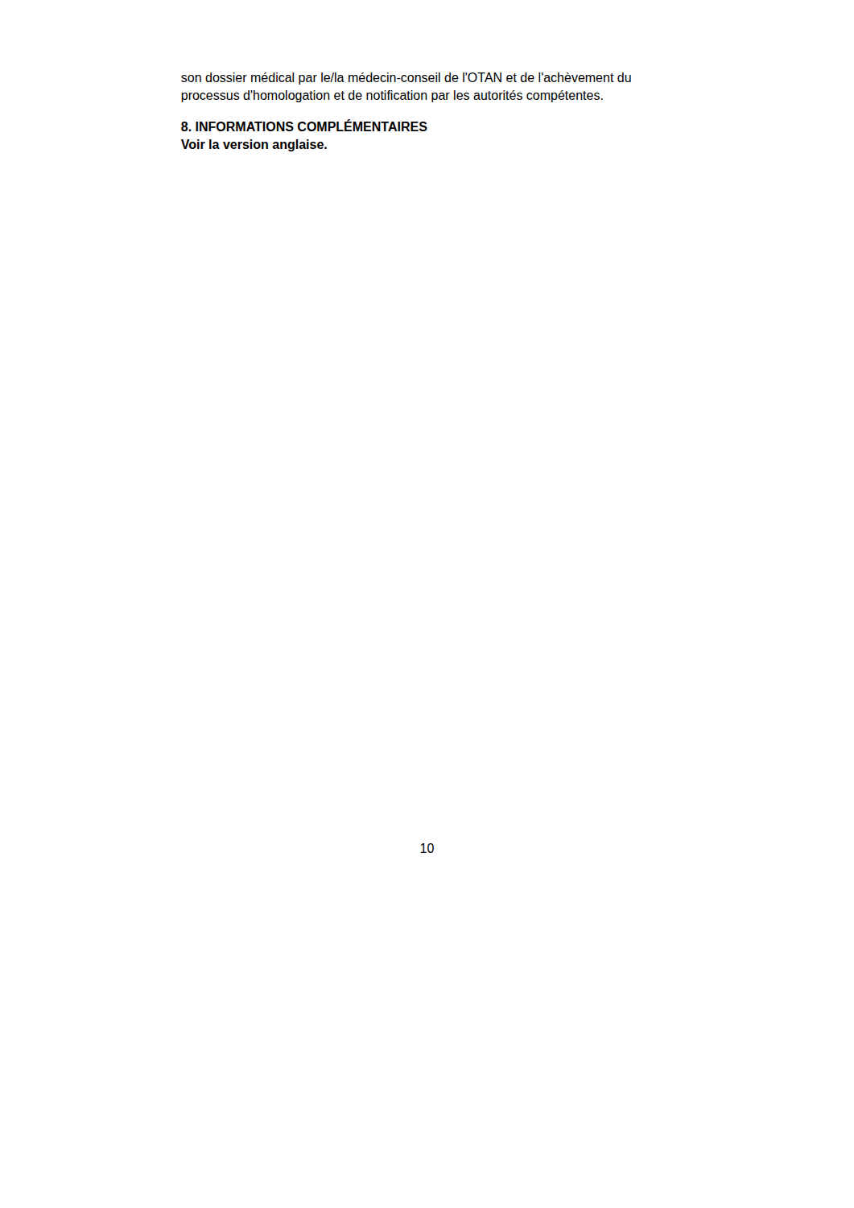son dossier médical par le/la médecin-conseil de l'OTAN et de l'achèvement du processus d'homologation et de notification par les autorités compétentes.
8. INFORMATIONS COMPLÉMENTAIRES
Voir la version anglaise.
10